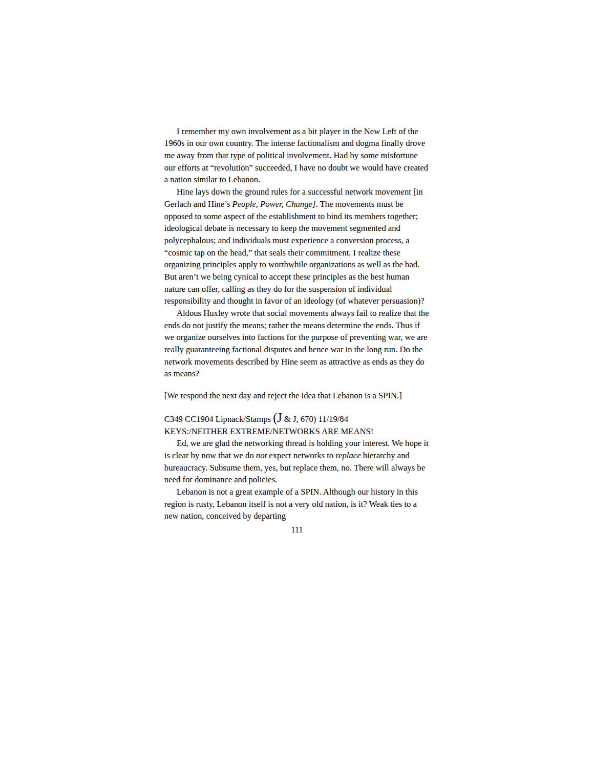I remember my own involvement as a bit player in the New Left of the 1960s in our own country. The intense factionalism and dogma finally drove me away from that type of political involvement. Had by some misfortune our efforts at “revolution” succeeded, I have no doubt we would have created a nation similar to Lebanon.
Hine lays down the ground rules for a successful network movement [in Gerlach and Hine’s People, Power, Change]. The movements must be opposed to some aspect of the establishment to bind its members together; ideological debate is necessary to keep the movement segmented and polycephalous; and individuals must experience a conversion process, a “cosmic tap on the head,” that seals their commitment. I realize these organizing principles apply to worthwhile organizations as well as the bad. But aren’t we being cynical to accept these principles as the best human nature can offer, calling as they do for the suspension of individual responsibility and thought in favor of an ideology (of whatever persuasion)?
Aldous Huxley wrote that social movements always fail to realize that the ends do not justify the means; rather the means determine the ends. Thus if we organize ourselves into factions for the purpose of preventing war, we are really guaranteeing factional disputes and hence war in the long run. Do the network movements described by Hine seem as attractive as ends as they do as means?
[We respond the next day and reject the idea that Lebanon is a SPIN.]
C349 CC1904 Lipnack/Stamps (J & J, 670) 11/19/84
KEYS:/NEITHER EXTREME/NETWORKS ARE MEANS!
Ed, we are glad the networking thread is holding your interest. We hope it is clear by now that we do not expect networks to replace hierarchy and bureaucracy. Subsume them, yes, but replace them, no. There will always be need for dominance and policies.
Lebanon is not a great example of a SPIN. Although our history in this region is rusty, Lebanon itself is not a very old nation, is it? Weak ties to a new nation, conceived by departing
111